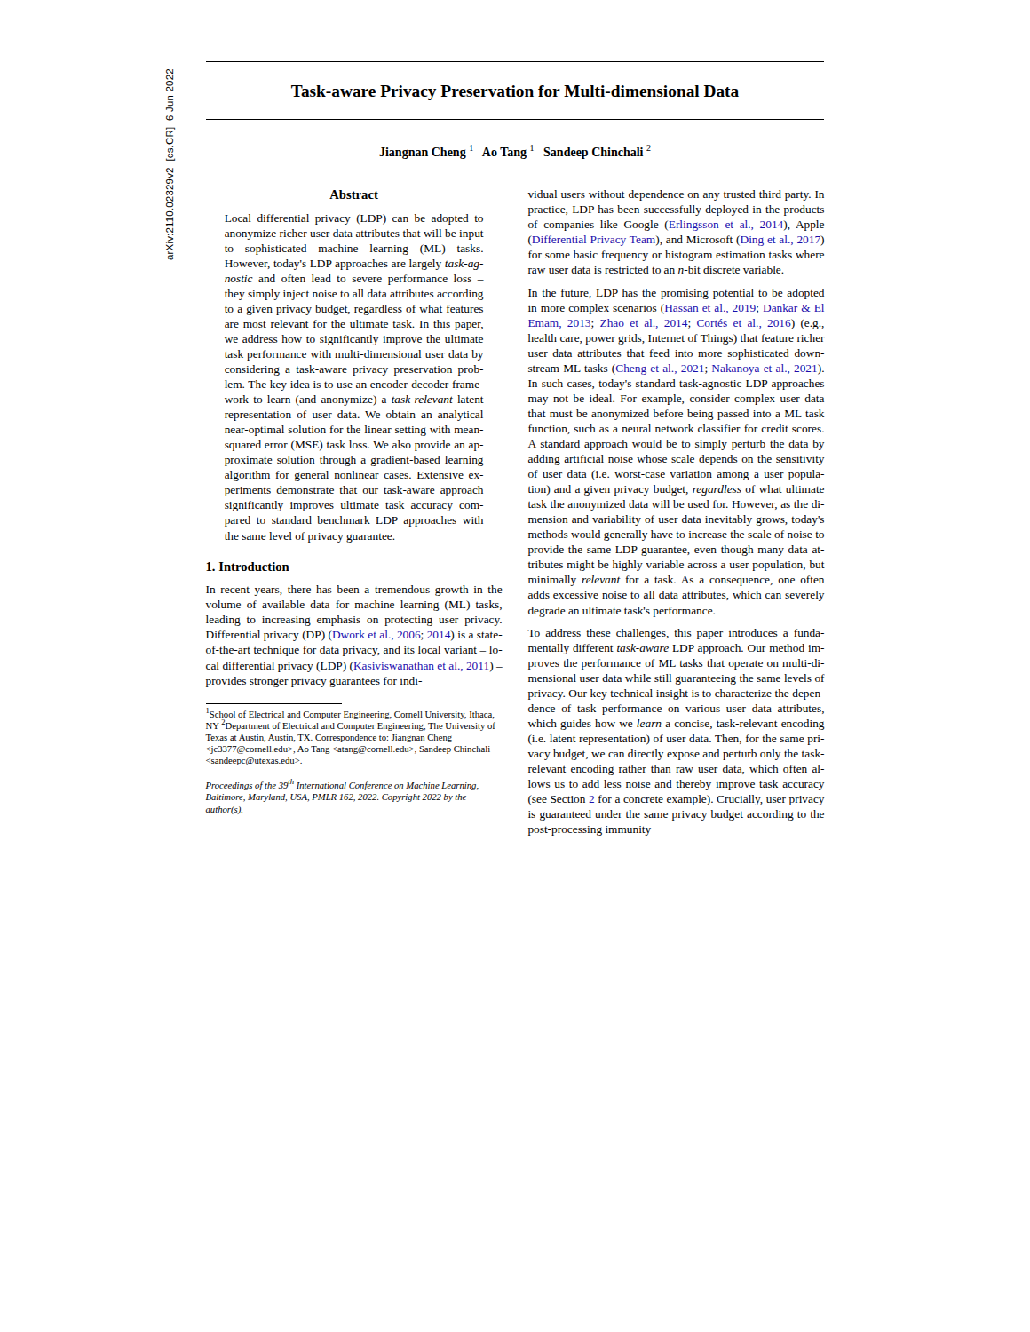arXiv:2110.02329v2 [cs.CR] 6 Jun 2022
Task-aware Privacy Preservation for Multi-dimensional Data
Jiangnan Cheng 1 Ao Tang 1 Sandeep Chinchali 2
Abstract
Local differential privacy (LDP) can be adopted to anonymize richer user data attributes that will be input to sophisticated machine learning (ML) tasks. However, today's LDP approaches are largely task-agnostic and often lead to severe performance loss – they simply inject noise to all data attributes according to a given privacy budget, regardless of what features are most relevant for the ultimate task. In this paper, we address how to significantly improve the ultimate task performance with multi-dimensional user data by considering a task-aware privacy preservation problem. The key idea is to use an encoder-decoder framework to learn (and anonymize) a task-relevant latent representation of user data. We obtain an analytical near-optimal solution for the linear setting with mean-squared error (MSE) task loss. We also provide an approximate solution through a gradient-based learning algorithm for general nonlinear cases. Extensive experiments demonstrate that our task-aware approach significantly improves ultimate task accuracy compared to standard benchmark LDP approaches with the same level of privacy guarantee.
1. Introduction
In recent years, there has been a tremendous growth in the volume of available data for machine learning (ML) tasks, leading to increasing emphasis on protecting user privacy. Differential privacy (DP) (Dwork et al., 2006; 2014) is a state-of-the-art technique for data privacy, and its local variant – local differential privacy (LDP) (Kasiviswanathan et al., 2011) – provides stronger privacy guarantees for indi-
1School of Electrical and Computer Engineering, Cornell University, Ithaca, NY 2Department of Electrical and Computer Engineering, The University of Texas at Austin, Austin, TX. Correspondence to: Jiangnan Cheng <jc3377@cornell.edu>, Ao Tang <atang@cornell.edu>, Sandeep Chinchali <sandeepc@utexas.edu>.
Proceedings of the 39th International Conference on Machine Learning, Baltimore, Maryland, USA, PMLR 162, 2022. Copyright 2022 by the author(s).
vidual users without dependence on any trusted third party. In practice, LDP has been successfully deployed in the products of companies like Google (Erlingsson et al., 2014), Apple (Differential Privacy Team), and Microsoft (Ding et al., 2017) for some basic frequency or histogram estimation tasks where raw user data is restricted to an n-bit discrete variable.
In the future, LDP has the promising potential to be adopted in more complex scenarios (Hassan et al., 2019; Dankar & El Emam, 2013; Zhao et al., 2014; Cortés et al., 2016) (e.g., health care, power grids, Internet of Things) that feature richer user data attributes that feed into more sophisticated downstream ML tasks (Cheng et al., 2021; Nakanoya et al., 2021). In such cases, today's standard task-agnostic LDP approaches may not be ideal. For example, consider complex user data that must be anonymized before being passed into a ML task function, such as a neural network classifier for credit scores. A standard approach would be to simply perturb the data by adding artificial noise whose scale depends on the sensitivity of user data (i.e. worst-case variation among a user population) and a given privacy budget, regardless of what ultimate task the anonymized data will be used for. However, as the dimension and variability of user data inevitably grows, today's methods would generally have to increase the scale of noise to provide the same LDP guarantee, even though many data attributes might be highly variable across a user population, but minimally relevant for a task. As a consequence, one often adds excessive noise to all data attributes, which can severely degrade an ultimate task's performance.
To address these challenges, this paper introduces a fundamentally different task-aware LDP approach. Our method improves the performance of ML tasks that operate on multi-dimensional user data while still guaranteeing the same levels of privacy. Our key technical insight is to characterize the dependence of task performance on various user data attributes, which guides how we learn a concise, task-relevant encoding (i.e. latent representation) of user data. Then, for the same privacy budget, we can directly expose and perturb only the task-relevant encoding rather than raw user data, which often allows us to add less noise and thereby improve task accuracy (see Section 2 for a concrete example). Crucially, user privacy is guaranteed under the same privacy budget according to the post-processing immunity